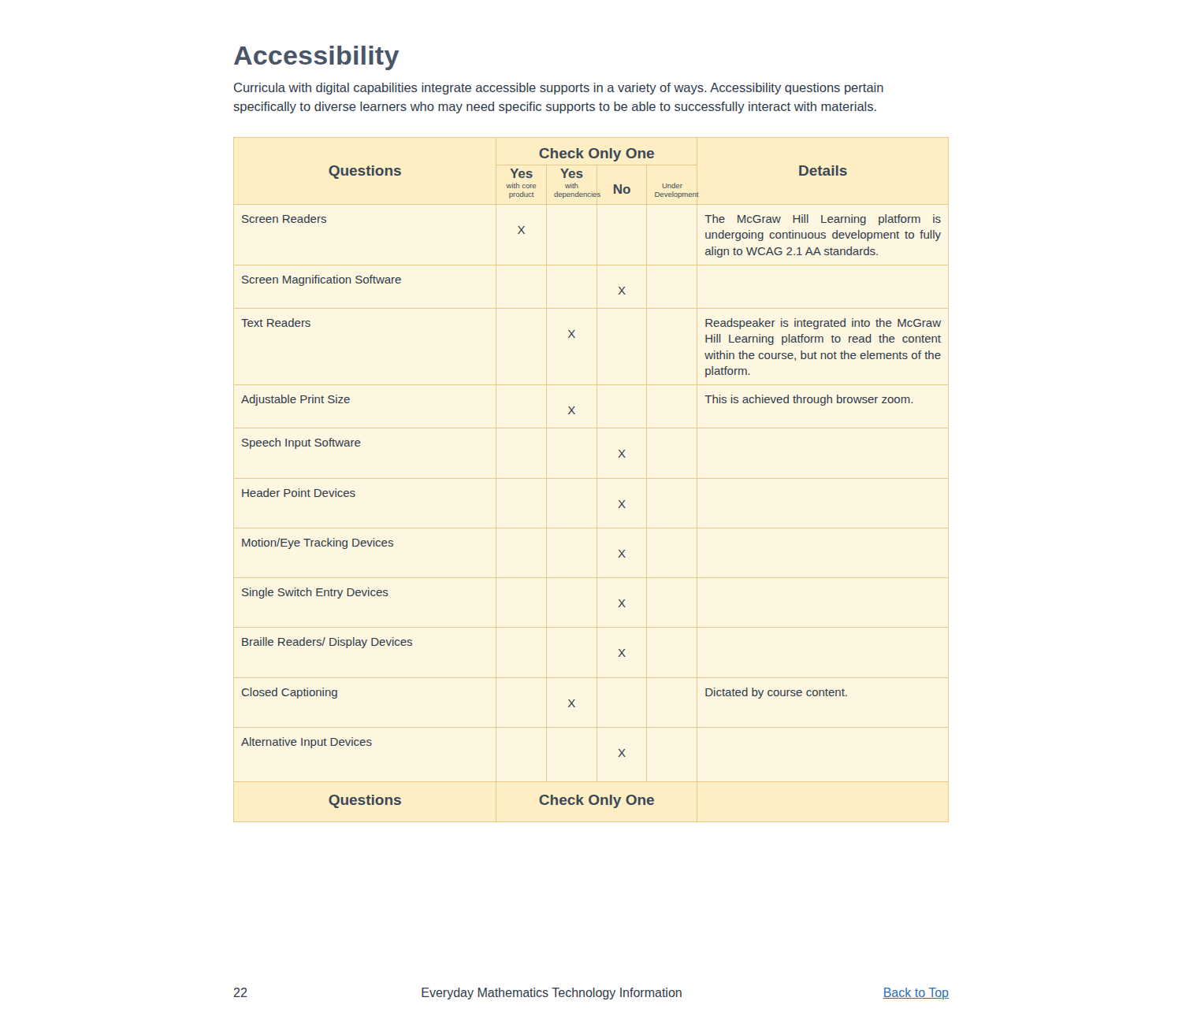Accessibility
Curricula with digital capabilities integrate accessible supports in a variety of ways. Accessibility questions pertain specifically to diverse learners who may need specific supports to be able to successfully interact with materials.
| Questions | Check Only One | Details |
| --- | --- | --- |
| Yes with core product | Yes with dependencies | No | Under Development |
| Screen Readers | X | | | | The McGraw Hill Learning platform is undergoing continuous development to fully align to WCAG 2.1 AA standards. |
| Screen Magnification Software | | | X | | |
| Text Readers | | X | | | Readspeaker is integrated into the McGraw Hill Learning platform to read the content within the course, but not the elements of the platform. |
| Adjustable Print Size | | X | | | This is achieved through browser zoom. |
| Speech Input Software | | | X | | |
| Header Point Devices | | | X | | |
| Motion/Eye Tracking Devices | | | X | | |
| Single Switch Entry Devices | | | X | | |
| Braille Readers/ Display Devices | | | X | | |
| Closed Captioning | | X | | | Dictated by course content. |
| Alternative Input Devices | | | X | | |
| Questions | Check Only One | |
22
Everyday Mathematics Technology Information
Back to Top